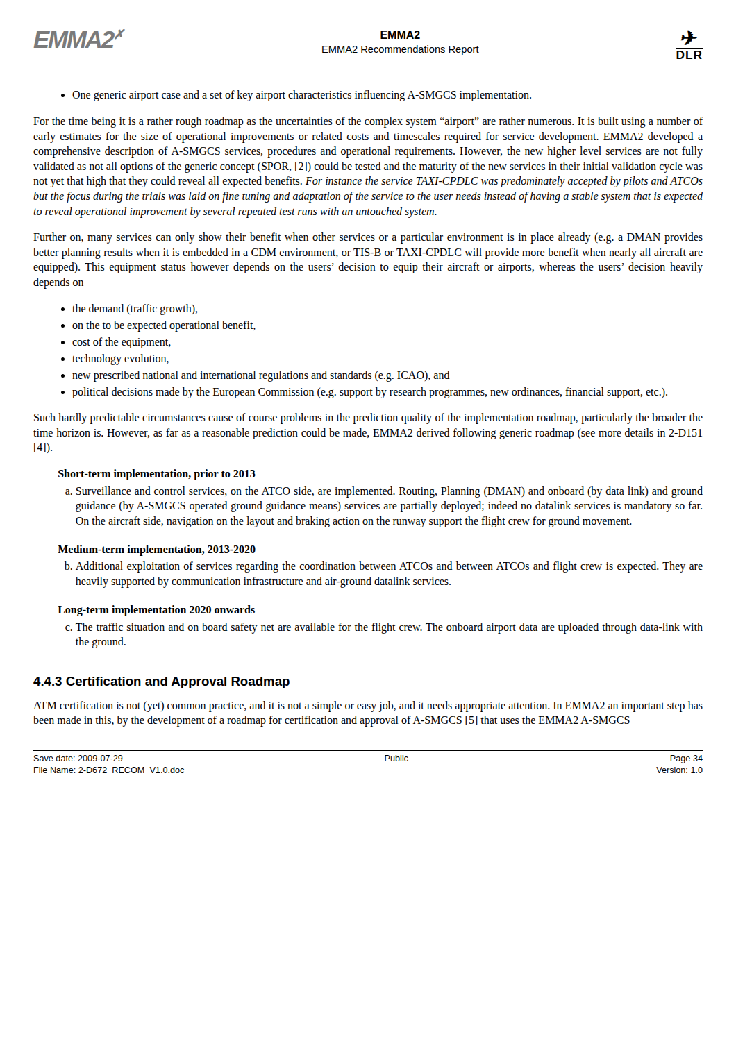EMMA2✗
EMMA2
EMMA2 Recommendations Report
✈ DLR
One generic airport case and a set of key airport characteristics influencing A-SMGCS implementation.
For the time being it is a rather rough roadmap as the uncertainties of the complex system “airport” are rather numerous. It is built using a number of early estimates for the size of operational improvements or related costs and timescales required for service development. EMMA2 developed a comprehensive description of A-SMGCS services, procedures and operational requirements. However, the new higher level services are not fully validated as not all options of the generic concept (SPOR, [2]) could be tested and the maturity of the new services in their initial validation cycle was not yet that high that they could reveal all expected benefits. For instance the service TAXI-CPDLC was predominately accepted by pilots and ATCOs but the focus during the trials was laid on fine tuning and adaptation of the service to the user needs instead of having a stable system that is expected to reveal operational improvement by several repeated test runs with an untouched system.
Further on, many services can only show their benefit when other services or a particular environment is in place already (e.g. a DMAN provides better planning results when it is embedded in a CDM environment, or TIS-B or TAXI-CPDLC will provide more benefit when nearly all aircraft are equipped). This equipment status however depends on the users’ decision to equip their aircraft or airports, whereas the users’ decision heavily depends on
the demand (traffic growth),
on the to be expected operational benefit,
cost of the equipment,
technology evolution,
new prescribed national and international regulations and standards (e.g. ICAO), and
political decisions made by the European Commission (e.g. support by research programmes, new ordinances, financial support, etc.).
Such hardly predictable circumstances cause of course problems in the prediction quality of the implementation roadmap, particularly the broader the time horizon is. However, as far as a reasonable prediction could be made, EMMA2 derived following generic roadmap (see more details in 2-D151 [4]).
Short-term implementation, prior to 2013
Surveillance and control services, on the ATCO side, are implemented. Routing, Planning (DMAN) and onboard (by data link) and ground guidance (by A-SMGCS operated ground guidance means) services are partially deployed; indeed no datalink services is mandatory so far. On the aircraft side, navigation on the layout and braking action on the runway support the flight crew for ground movement.
Medium-term implementation, 2013-2020
Additional exploitation of services regarding the coordination between ATCOs and between ATCOs and flight crew is expected. They are heavily supported by communication infrastructure and air-ground datalink services.
Long-term implementation 2020 onwards
The traffic situation and on board safety net are available for the flight crew. The onboard airport data are uploaded through data-link with the ground.
4.4.3 Certification and Approval Roadmap
ATM certification is not (yet) common practice, and it is not a simple or easy job, and it needs appropriate attention. In EMMA2 an important step has been made in this, by the development of a roadmap for certification and approval of A-SMGCS [5] that uses the EMMA2 A-SMGCS
Save date: 2009-07-29 Public Page 34
File Name: 2-D672_RECOM_V1.0.doc Version: 1.0